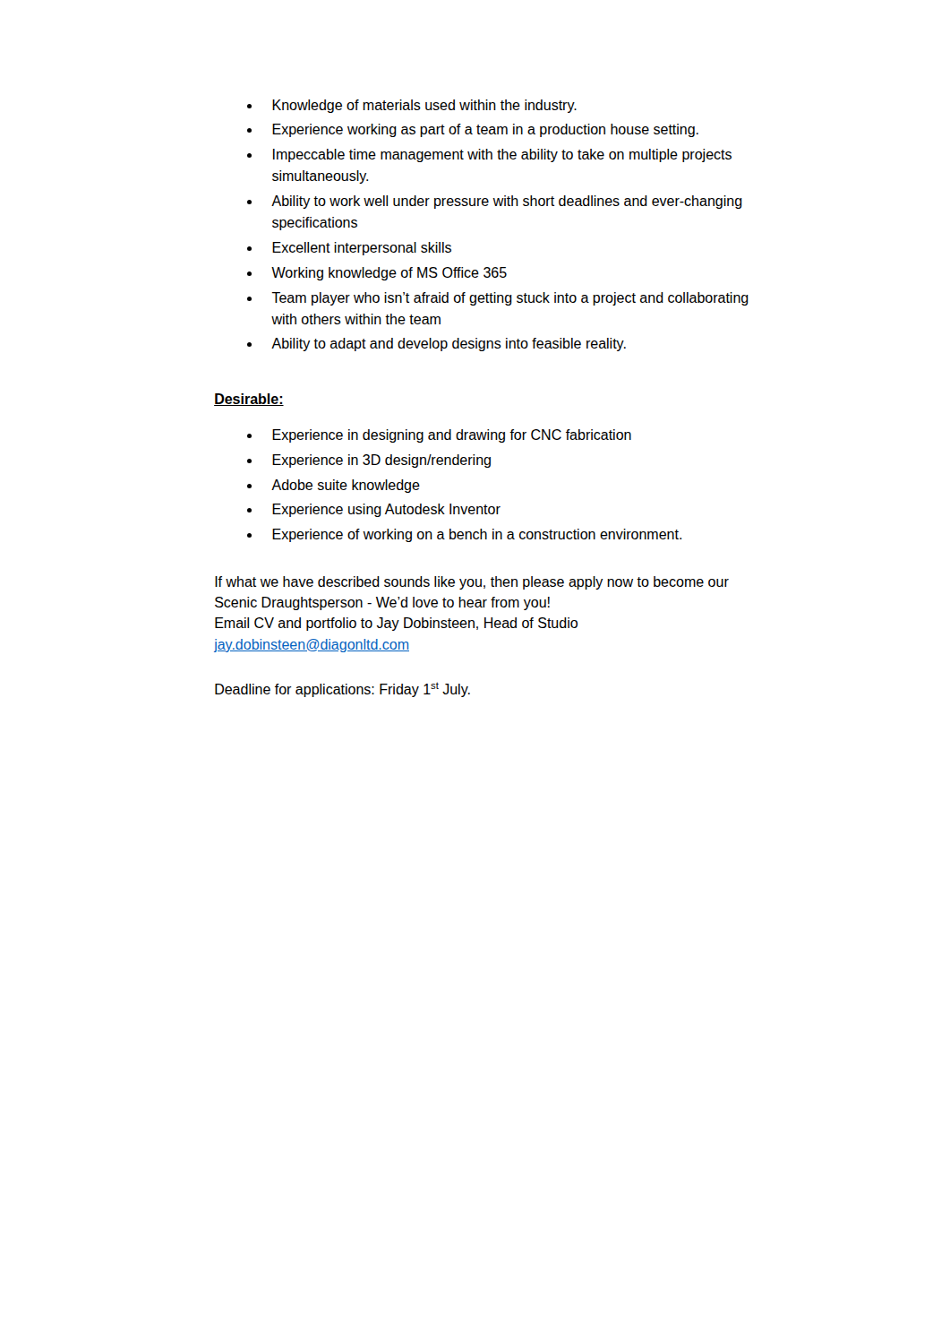Knowledge of materials used within the industry.
Experience working as part of a team in a production house setting.
Impeccable time management with the ability to take on multiple projects simultaneously.
Ability to work well under pressure with short deadlines and ever-changing specifications
Excellent interpersonal skills
Working knowledge of MS Office 365
Team player who isn’t afraid of getting stuck into a project and collaborating with others within the team
Ability to adapt and develop designs into feasible reality.
Desirable:
Experience in designing and drawing for CNC fabrication
Experience in 3D design/rendering
Adobe suite knowledge
Experience using Autodesk Inventor
Experience of working on a bench in a construction environment.
If what we have described sounds like you, then please apply now to become our Scenic Draughtsperson - We’d love to hear from you!
Email CV and portfolio to Jay Dobinsteen, Head of Studio jay.dobinsteen@diagonltd.com
Deadline for applications: Friday 1st July.